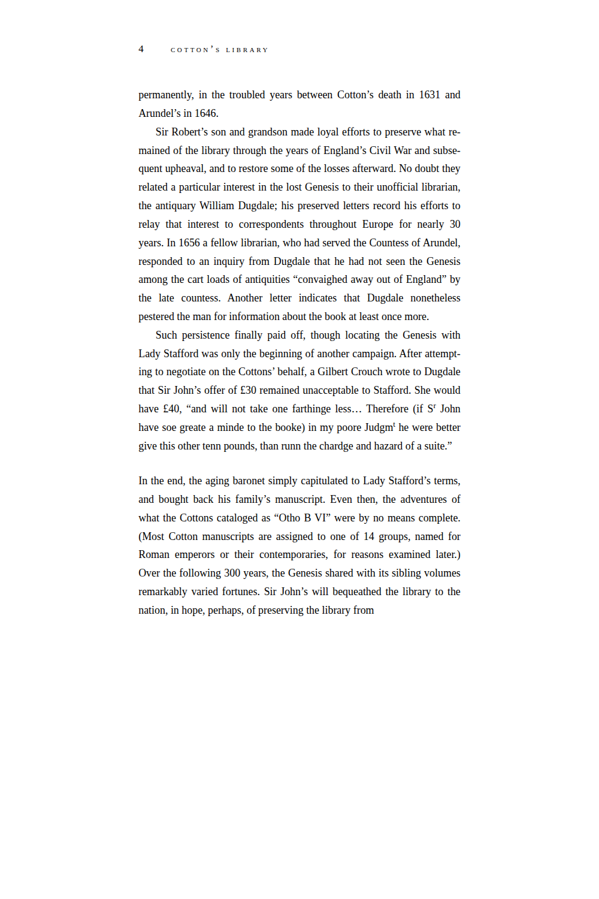4 Cotton’s Library
permanently, in the troubled years between Cotton’s death in 1631 and Arundel’s in 1646.
Sir Robert’s son and grandson made loyal efforts to preserve what remained of the library through the years of England’s Civil War and subsequent upheaval, and to restore some of the losses afterward. No doubt they related a particular interest in the lost Genesis to their unofficial librarian, the antiquary William Dugdale; his preserved letters record his efforts to relay that interest to correspondents throughout Europe for nearly 30 years. In 1656 a fellow librarian, who had served the Countess of Arundel, responded to an inquiry from Dugdale that he had not seen the Genesis among the cart loads of antiquities “convaighed away out of England” by the late countess. Another letter indicates that Dugdale nonetheless pestered the man for information about the book at least once more.
Such persistence finally paid off, though locating the Genesis with Lady Stafford was only the beginning of another campaign. After attempting to negotiate on the Cottons’ behalf, a Gilbert Crouch wrote to Dugdale that Sir John’s offer of £30 remained unacceptable to Stafford. She would have £40, “and will not take one farthinge less… Therefore (if Sr John have soe greate a minde to the booke) in my poore Judgmt he were better give this other tenn pounds, than runn the chardge and hazard of a suite.”
In the end, the aging baronet simply capitulated to Lady Stafford’s terms, and bought back his family’s manuscript. Even then, the adventures of what the Cottons cataloged as “Otho B VI” were by no means complete. (Most Cotton manuscripts are assigned to one of 14 groups, named for Roman emperors or their contemporaries, for reasons examined later.) Over the following 300 years, the Genesis shared with its sibling volumes remarkably varied fortunes. Sir John’s will bequeathed the library to the nation, in hope, perhaps, of preserving the library from